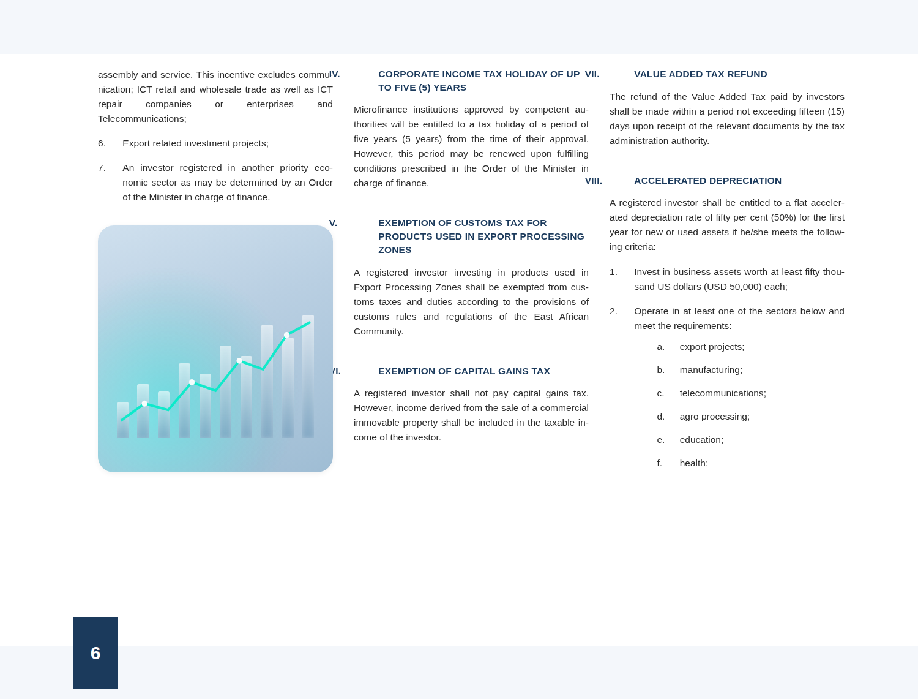assembly and service. This incentive excludes communication; ICT retail and wholesale trade as well as ICT repair companies or enterprises and Telecommunications;
Export related investment projects;
An investor registered in another priority economic sector as may be determined by an Order of the Minister in charge of finance.
IV. CORPORATE INCOME TAX HOLIDAY OF UP TO FIVE (5) YEARS
Microfinance institutions approved by competent authorities will be entitled to a tax holiday of a period of five years (5 years) from the time of their approval. However, this period may be renewed upon fulfilling conditions prescribed in the Order of the Minister in charge of finance.
V. EXEMPTION OF CUSTOMS TAX FOR PRODUCTS USED IN EXPORT PROCESSING ZONES
A registered investor investing in products used in Export Processing Zones shall be exempted from customs taxes and duties according to the provisions of customs rules and regulations of the East African Community.
VI. EXEMPTION OF CAPITAL GAINS TAX
A registered investor shall not pay capital gains tax. However, income derived from the sale of a commercial immovable property shall be included in the taxable income of the investor.
VII. VALUE ADDED TAX REFUND
The refund of the Value Added Tax paid by investors shall be made within a period not exceeding fifteen (15) days upon receipt of the relevant documents by the tax administration authority.
VIII. ACCELERATED DEPRECIATION
A registered investor shall be entitled to a flat accelerated depreciation rate of fifty per cent (50%) for the first year for new or used assets if he/she meets the following criteria:
Invest in business assets worth at least fifty thousand US dollars (USD 50,000) each;
Operate in at least one of the sectors below and meet the requirements:
export projects;
manufacturing;
telecommunications;
agro processing;
education;
health;
6